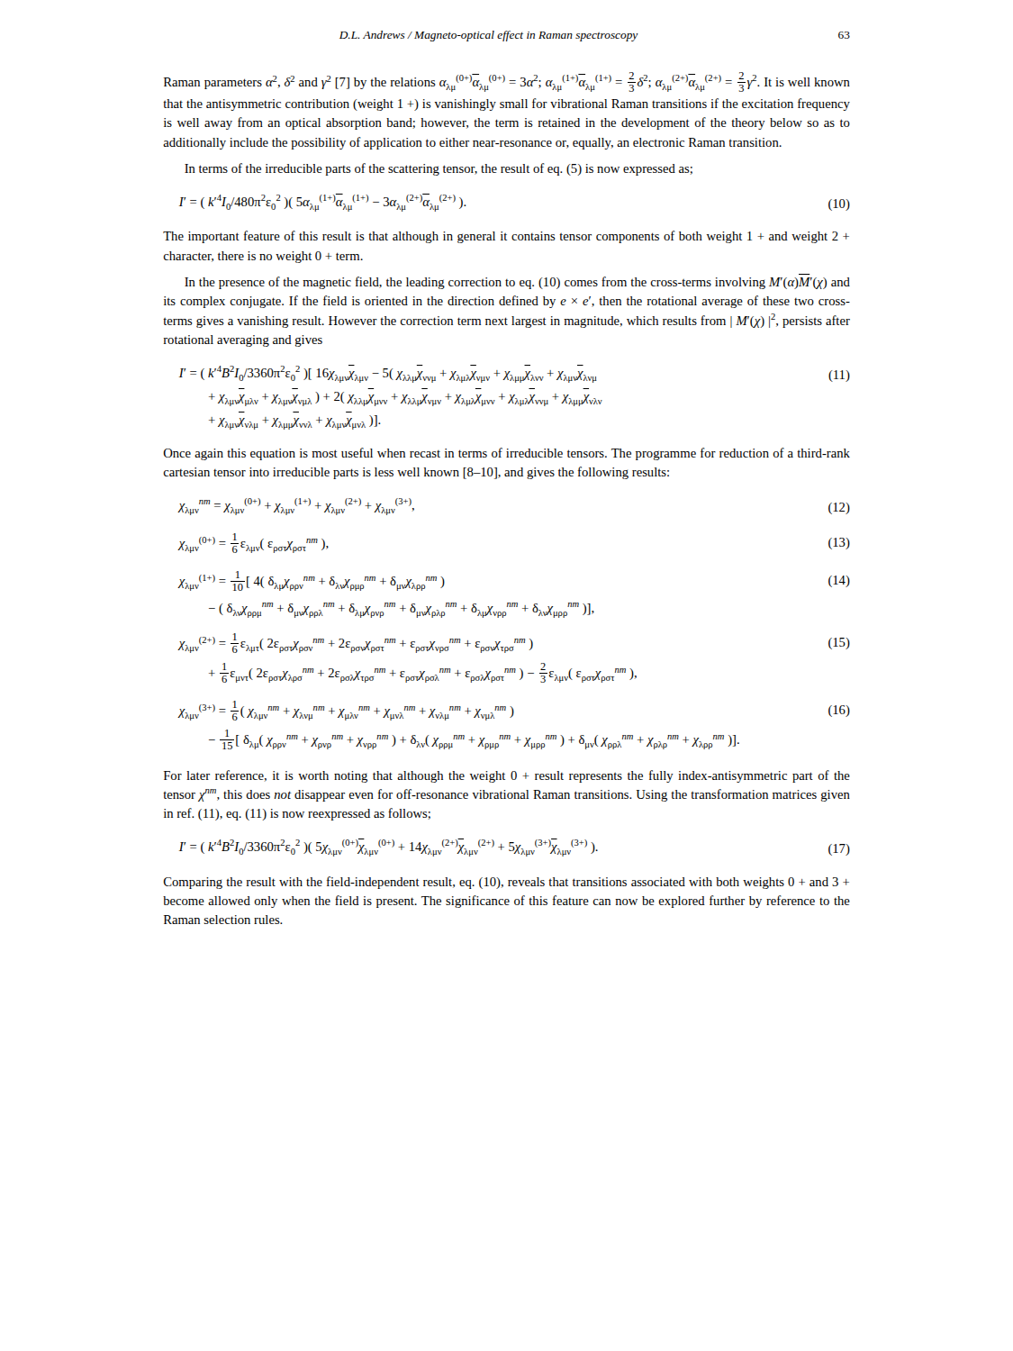D.L. Andrews / Magneto-optical effect in Raman spectroscopy 63
Raman parameters α2, δ2 and γ2 [7] by the relations αλμ(0+)αλμ(0+) = 3α2; αλμ(1+)αλμ(1+) = 23 δ2; αλμ(2+)αλμ(2+) = 23 γ2. It is well known that the antisymmetric contribution (weight 1 +) is vanishingly small for vibrational Raman transitions if the excitation frequency is well away from an optical absorption band; however, the term is retained in the development of the theory below so as to additionally include the possibility of application to either near-resonance or, equally, an electronic Raman transition.
In terms of the irreducible parts of the scattering tensor, the result of eq. (5) is now expressed as;
I′ = ( k′4I0/480π2ε02 )( 5αλμ(1+)αλμ(1+) − 3αλμ(2+)αλμ(2+) ). (10)
The important feature of this result is that although in general it contains tensor components of both weight 1 + and weight 2 + character, there is no weight 0 + term.
In the presence of the magnetic field, the leading correction to eq. (10) comes from the cross-terms involving M′(α)M′(χ) and its complex conjugate. If the field is oriented in the direction defined by e × e′, then the rotational average of these two cross-terms gives a vanishing result. However the correction term next largest in magnitude, which results from | M′(χ) |2, persists after rotational averaging and gives
I′ = ( k′4B2I0/3360π2ε02 )[ 16χλμνχλμν − 5( χλλμχννμ + χλμλχνμν + χλμμχλνν + χλμνχλνμ + χλμνχμλν + χλμνχνμλ ) + 2( χλλμχμνν + χλλμχνμν + χλμλχμνν + χλμλχννμ + χλμμχνλν + χλμνχνλμ + χλμμχννλ + χλμνχμνλ )]. (11)
Once again this equation is most useful when recast in terms of irreducible tensors. The programme for reduction of a third-rank cartesian tensor into irreducible parts is less well known [8–10], and gives the following results:
χλμνnm = χλμν(0+) + χλμν(1+) + χλμν(2+) + χλμν(3+), (12)
χλμν(0+) = 16ελμν( ερστχρστnm ), (13)
χλμν(1+) = 110[ 4( δλμχρρνnm + δλνχρμρnm + δμνχλρρnm ) − ( δλνχρρμnm + δμνχρρλnm + δλμχρνρnm + δμνχρλρnm + δλμχνρρnm + δλνχμρρnm )], (14)
χλμν(2+) = 16ελμτ( 2ερστχρσνnm + 2ερσνχρστnm + ερστχνρσnm + ερσνχτρσnm ) + 16εμντ( 2ερστχλρσnm + 2ερσλχτρσnm + ερστχρσλnm + ερσλχρστnm ) − 23ελμν( ερστχρστnm ), (15)
χλμν(3+) = 16( χλμνnm + χλνμnm + χμλνnm + χμνλnm + χνλμnm + χνμλnm ) − 115[ δλμ( χρρνnm + χρνρnm + χνρρnm ) + δλν( χρρμnm + χρμρnm + χμρρnm ) + δμν( χρρλnm + χρλρnm + χλρρnm )]. (16)
For later reference, it is worth noting that although the weight 0 + result represents the fully index-antisymmetric part of the tensor χnm, this does not disappear even for off-resonance vibrational Raman transitions. Using the transformation matrices given in ref. (11), eq. (11) is now reexpressed as follows;
I′ = ( k′4B2I0/3360π2ε02 )( 5χλμν(0+)χλμν(0+) + 14χλμν(2+)χλμν(2+) + 5χλμν(3+)χλμν(3+) ). (17)
Comparing the result with the field-independent result, eq. (10), reveals that transitions associated with both weights 0 + and 3 + become allowed only when the field is present. The significance of this feature can now be explored further by reference to the Raman selection rules.